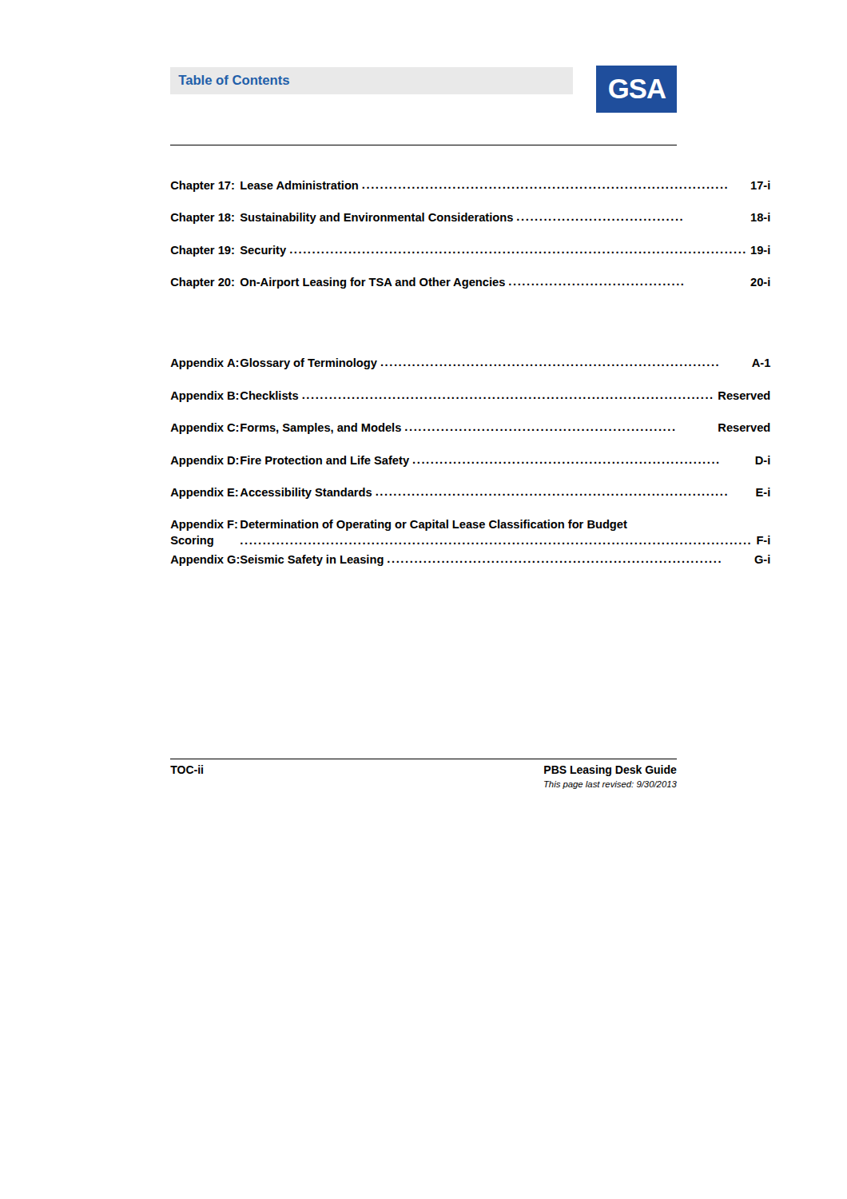Table of Contents
GSA
| Chapter 17: | Lease Administration ................................................................................. 17-i |
| Chapter 18: | Sustainability and Environmental Considerations ..................................... 18-i |
| Chapter 19: | Security ..................................................................................................... 19-i |
| Chapter 20: | On-Airport Leasing for TSA and Other Agencies ....................................... 20-i |
| Appendix A: | Glossary of Terminology ........................................................................... A-1 |
| Appendix B: | Checklists ........................................................................................... Reserved |
| Appendix C: | Forms, Samples, and Models ............................................................ Reserved |
| Appendix D: | Fire Protection and Life Safety .................................................................... D-i |
| Appendix E: | Accessibility Standards .............................................................................. E-i |
| Appendix F: Scoring | Determination of Operating or Capital Lease Classification for Budget ................................................................................................................. F-i |
| Appendix G: | Seismic Safety in Leasing .......................................................................... G-i |
TOC-ii
PBS Leasing Desk Guide This page last revised: 9/30/2013